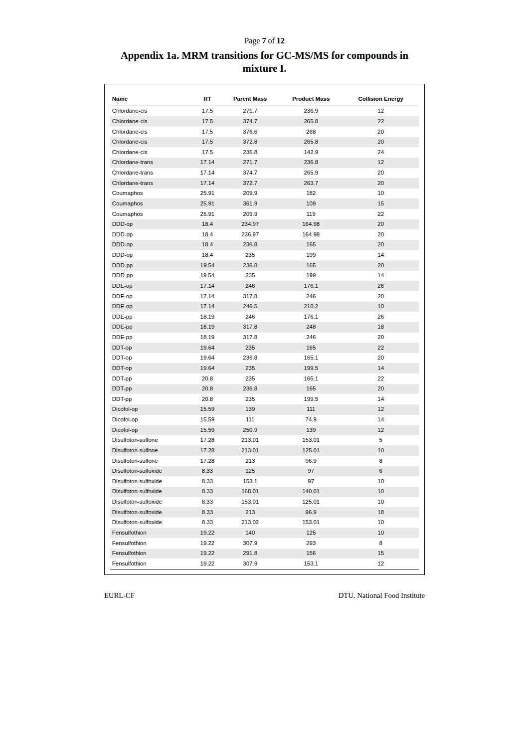Page 7 of 12
Appendix 1a. MRM transitions for GC-MS/MS for compounds in mixture I.
| Name | RT | Parent Mass | Product Mass | Collision Energy |
| --- | --- | --- | --- | --- |
| Chlordane-cis | 17.5 | 271.7 | 236.9 | 12 |
| Chlordane-cis | 17.5 | 374.7 | 265.8 | 22 |
| Chlordane-cis | 17.5 | 376.6 | 268 | 20 |
| Chlordane-cis | 17.5 | 372.8 | 265.8 | 20 |
| Chlordane-cis | 17.5 | 236.8 | 142.9 | 24 |
| Chlordane-trans | 17.14 | 271.7 | 236.8 | 12 |
| Chlordane-trans | 17.14 | 374.7 | 265.9 | 20 |
| Chlordane-trans | 17.14 | 372.7 | 263.7 | 20 |
| Coumaphos | 25.91 | 209.9 | 182 | 10 |
| Coumaphos | 25.91 | 361.9 | 109 | 15 |
| Coumaphos | 25.91 | 209.9 | 119 | 22 |
| DDD-op | 18.4 | 234.97 | 164.98 | 20 |
| DDD-op | 18.4 | 236.97 | 164.98 | 20 |
| DDD-op | 18.4 | 236.8 | 165 | 20 |
| DDD-op | 18.4 | 235 | 199 | 14 |
| DDD-pp | 19.54 | 236.8 | 165 | 20 |
| DDD-pp | 19.54 | 235 | 199 | 14 |
| DDE-op | 17.14 | 246 | 176.1 | 26 |
| DDE-op | 17.14 | 317.8 | 246 | 20 |
| DDE-op | 17.14 | 246.5 | 210.2 | 10 |
| DDE-pp | 18.19 | 246 | 176.1 | 26 |
| DDE-pp | 18.19 | 317.8 | 248 | 18 |
| DDE-pp | 18.19 | 317.8 | 246 | 20 |
| DDT-op | 19.64 | 235 | 165 | 22 |
| DDT-op | 19.64 | 236.8 | 165.1 | 20 |
| DDT-op | 19.64 | 235 | 199.5 | 14 |
| DDT-pp | 20.8 | 235 | 165.1 | 22 |
| DDT-pp | 20.8 | 236.8 | 165 | 20 |
| DDT-pp | 20.8 | 235 | 199.5 | 14 |
| Dicofol-op | 15.59 | 139 | 111 | 12 |
| Dicofol-op | 15.59 | 111 | 74.9 | 14 |
| Dicofol-op | 15.59 | 250.9 | 139 | 12 |
| Disulfoton-sulfone | 17.28 | 213.01 | 153.01 | 5 |
| Disulfoton-sulfone | 17.28 | 213.01 | 125.01 | 10 |
| Disulfoton-sulfone | 17.28 | 213 | 96.9 | 8 |
| Disulfoton-sulfoxide | 8.33 | 125 | 97 | 6 |
| Disulfoton-sulfoxide | 8.33 | 153.1 | 97 | 10 |
| Disulfoton-sulfoxide | 8.33 | 168.01 | 140.01 | 10 |
| Disulfoton-sulfoxide | 8.33 | 153.01 | 125.01 | 10 |
| Disulfoton-sulfoxide | 8.33 | 213 | 96.9 | 18 |
| Disulfoton-sulfoxide | 8.33 | 213.02 | 153.01 | 10 |
| Fensulfothion | 19.22 | 140 | 125 | 10 |
| Fensulfothion | 19.22 | 307.9 | 293 | 8 |
| Fensulfothion | 19.22 | 291.8 | 156 | 15 |
| Fensulfothion | 19.22 | 307.9 | 153.1 | 12 |
EURL-CF
DTU, National Food Institute